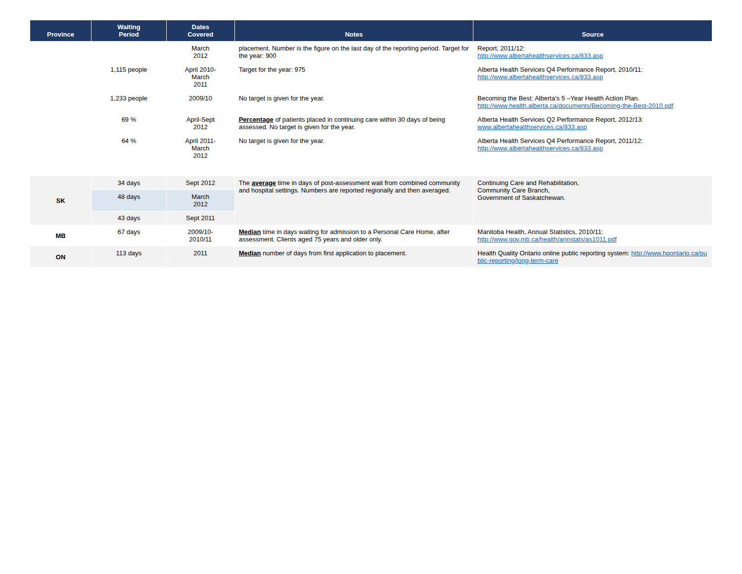| Province | Waiting Period | Dates Covered | Notes | Source |
| --- | --- | --- | --- | --- |
| | | March 2012 | placement. Number is the figure on the last day of the reporting period. Target for the year: 900 | Report, 2011/12: http://www.albertahealthservices.ca/833.asp |
| | 1,115 people | April 2010- March 2011 | Target for the year: 975 | Alberta Health Services Q4 Performance Report, 2010/11: http://www.albertahealthservices.ca/833.asp |
| | 1,233 people | 2009/10 | No target is given for the year. | Becoming the Best: Alberta’s 5 –Year Health Action Plan. http://www.health.alberta.ca/documents/Becoming-the-Best-2010.pdf |
| | 69 % | April-Sept 2012 | Percentage of patients placed in continuing care within 30 days of being assessed. No target is given for the year. | Alberta Health Services Q2 Performance Report, 2012/13: www.albertahealthservices.ca/833.asp |
| | 64 % | April 2011- March 2012 | No target is given for the year. | Alberta Health Services Q4 Performance Report, 2011/12: http://www.albertahealthservices.ca/833.asp |
| SK | 34 days | Sept 2012 | The average time in days of post-assessment wait from combined community and hospital settings. Numbers are reported regionally and then averaged. | Continuing Care and Rehabilitation, Community Care Branch, Government of Saskatchewan. |
| 48 days | March 2012 |
| 43 days | Sept 2011 |
| MB | 67 days | 2009/10- 2010/11 | Median time in days waiting for admission to a Personal Care Home, after assessment. Clients aged 75 years and older only. | Manitoba Health, Annual Statistics, 2010/11: http://www.gov.mb.ca/health/annstats/as1011.pdf |
| ON | 113 days | 2011 | Median number of days from first application to placement. | Health Quality Ontario online public reporting system: http://www.hqontario.ca/public-reporting/long-term-care |